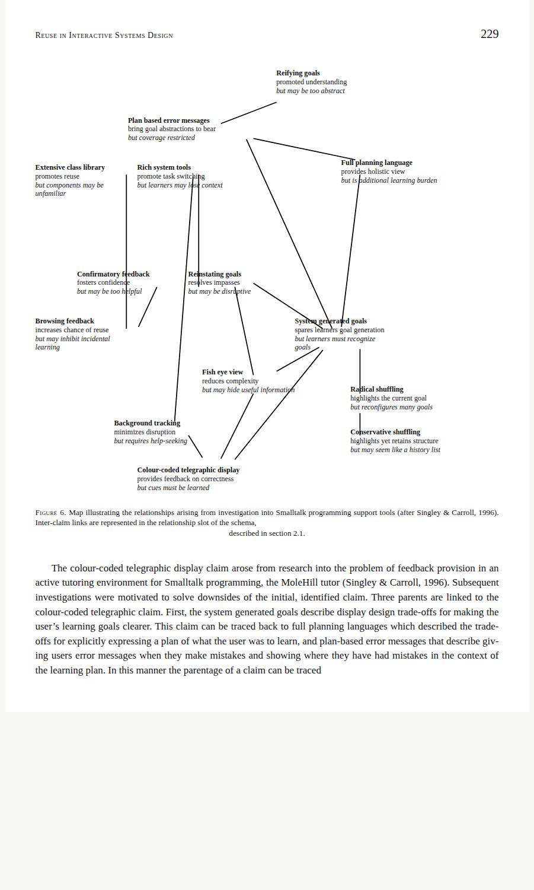Reuse in Interactive Systems Design 229
Reifying goals promoted understanding but may be too abstract
Plan based error messages bring goal abstractions to bear but coverage restricted
Extensive class library promotes reuse but components may be unfamiliar
Rich system tools promote task switching but learners may lose context
Full planning language provides holistic view but is additional learning burden
Confirmatory feedback fosters confidence but may be too helpful
Reinstating goals resolves impasses but may be disruptive
Browsing feedback increases chance of reuse but may inhibit incidental learning
System generated goals spares learners goal generation but learners must recognize goals
Fish eye view reduces complexity but may hide useful information
Radical shuffling highlights the current goal but reconfigures many goals
Conservative shuffling highlights yet retains structure but may seem like a history list
Background tracking minimizes disruption but requires help-seeking
Colour-coded telegraphic display provides feedback on correctness but cues must be learned
Figure 6. Map illustrating the relationships arising from investigation into Smalltalk programming support tools (after Singley & Carroll, 1996). Inter-claim links are represented in the relationship slot of the schema, described in section 2.1.
The colour-coded telegraphic display claim arose from research into the problem of feedback provision in an active tutoring environment for Smalltalk programming, the MoleHill tutor (Singley & Carroll, 1996). Subsequent investigations were motivated to solve downsides of the initial, identified claim. Three parents are linked to the colour-coded telegraphic claim. First, the system generated goals describe display design trade-offs for making the user’s learning goals clearer. This claim can be traced back to full planning languages which described the trade-offs for explicitly expressing a plan of what the user was to learn, and plan-based error messages that describe giving users error messages when they make mistakes and showing where they have had mistakes in the context of the learning plan. In this manner the parentage of a claim can be traced